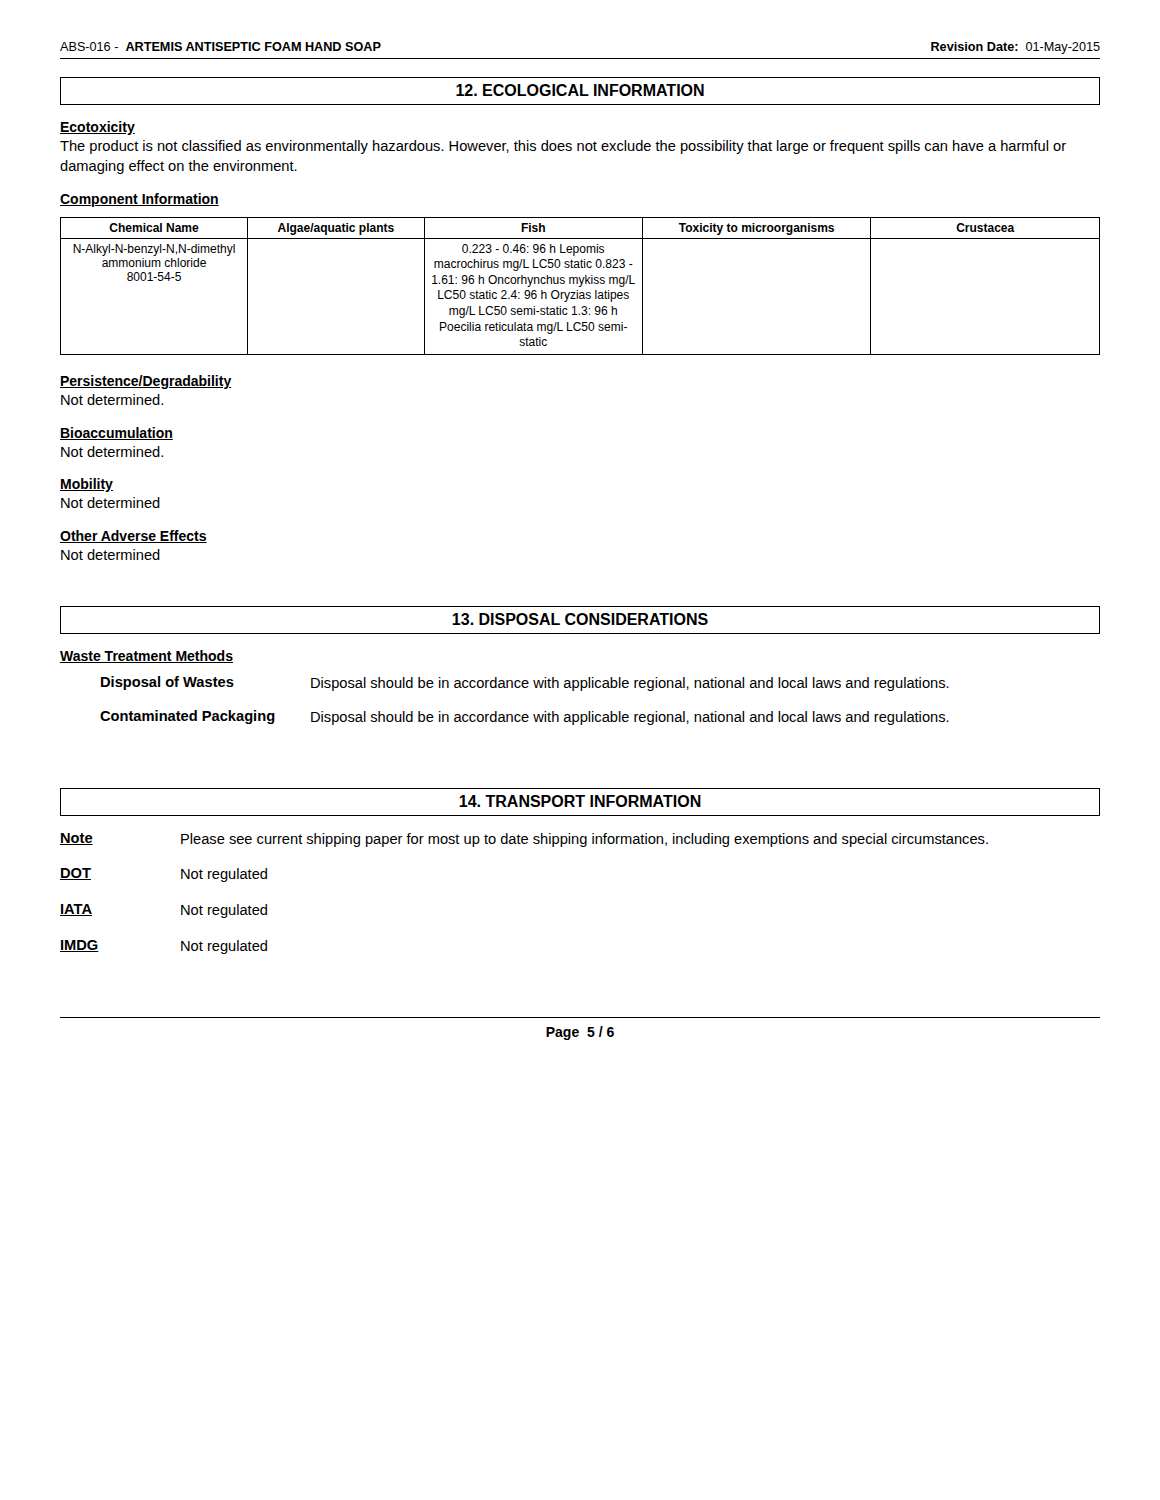ABS-016 - ARTEMIS ANTISEPTIC FOAM HAND SOAP
Revision Date: 01-May-2015
12. ECOLOGICAL INFORMATION
Ecotoxicity
The product is not classified as environmentally hazardous. However, this does not exclude the possibility that large or frequent spills can have a harmful or damaging effect on the environment.
Component Information
| Chemical Name | Algae/aquatic plants | Fish | Toxicity to microorganisms | Crustacea |
| --- | --- | --- | --- | --- |
| N-Alkyl-N-benzyl-N,N-dimethyl ammonium chloride 8001-54-5 | | 0.223 - 0.46: 96 h Lepomis macrochirus mg/L LC50 static 0.823 - 1.61: 96 h Oncorhynchus mykiss mg/L LC50 static 2.4: 96 h Oryzias latipes mg/L LC50 semi-static 1.3: 96 h Poecilia reticulata mg/L LC50 semi-static | | |
Persistence/Degradability
Not determined.
Bioaccumulation
Not determined.
Mobility
Not determined
Other Adverse Effects
Not determined
13. DISPOSAL CONSIDERATIONS
Waste Treatment Methods
Disposal of Wastes
Disposal should be in accordance with applicable regional, national and local laws and regulations.
Contaminated Packaging
Disposal should be in accordance with applicable regional, national and local laws and regulations.
14. TRANSPORT INFORMATION
Note
Please see current shipping paper for most up to date shipping information, including exemptions and special circumstances.
DOT
Not regulated
IATA
Not regulated
IMDG
Not regulated
Page 5 / 6